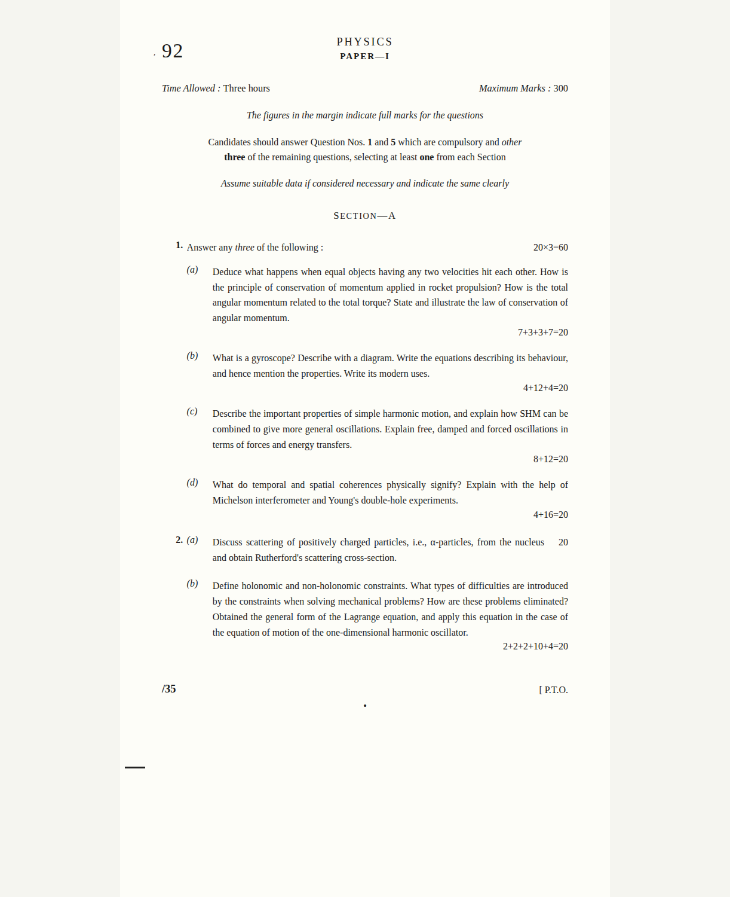PHYSICS
, 92 PAPER—I
Time Allowed : Three hours Maximum Marks : 300
The figures in the margin indicate full marks for the questions
Candidates should answer Question Nos. 1 and 5 which are compulsory and other
three of the remaining questions, selecting at least one from each Section
Assume suitable data if considered necessary and indicate the same clearly
SECTION—A
1.
20×3=60 Answer any three of the following :
(a)
Deduce what happens when equal objects having any two velocities hit each other. How is the principle of conservation of momentum applied in rocket propulsion? How is the total angular momentum related to the total torque? State and illustrate the law of conservation of angular momentum.
7+3+3+7=20
(b)
What is a gyroscope? Describe with a diagram. Write the equations describing its behaviour, and hence mention the properties. Write its modern uses.
4+12+4=20
(c)
Describe the important properties of simple harmonic motion, and explain how SHM can be combined to give more general oscillations. Explain free, damped and forced oscillations in terms of forces and energy transfers.
8+12=20
(d)
What do temporal and spatial coherences physically signify? Explain with the help of Michelson interferometer and Young's double-hole experiments.
4+16=20
2.
(a)
20 Discuss scattering of positively charged particles, i.e., α-particles, from the nucleus and obtain Rutherford's scattering cross-section.
(b)
Define holonomic and non-holonomic constraints. What types of difficulties are introduced by the constraints when solving mechanical problems? How are these problems eliminated? Obtained the general form of the Lagrange equation, and apply this equation in the case of the equation of motion of the one-dimensional harmonic oscillator.
2+2+2+10+4=20
/35 [ P.T.O.
•